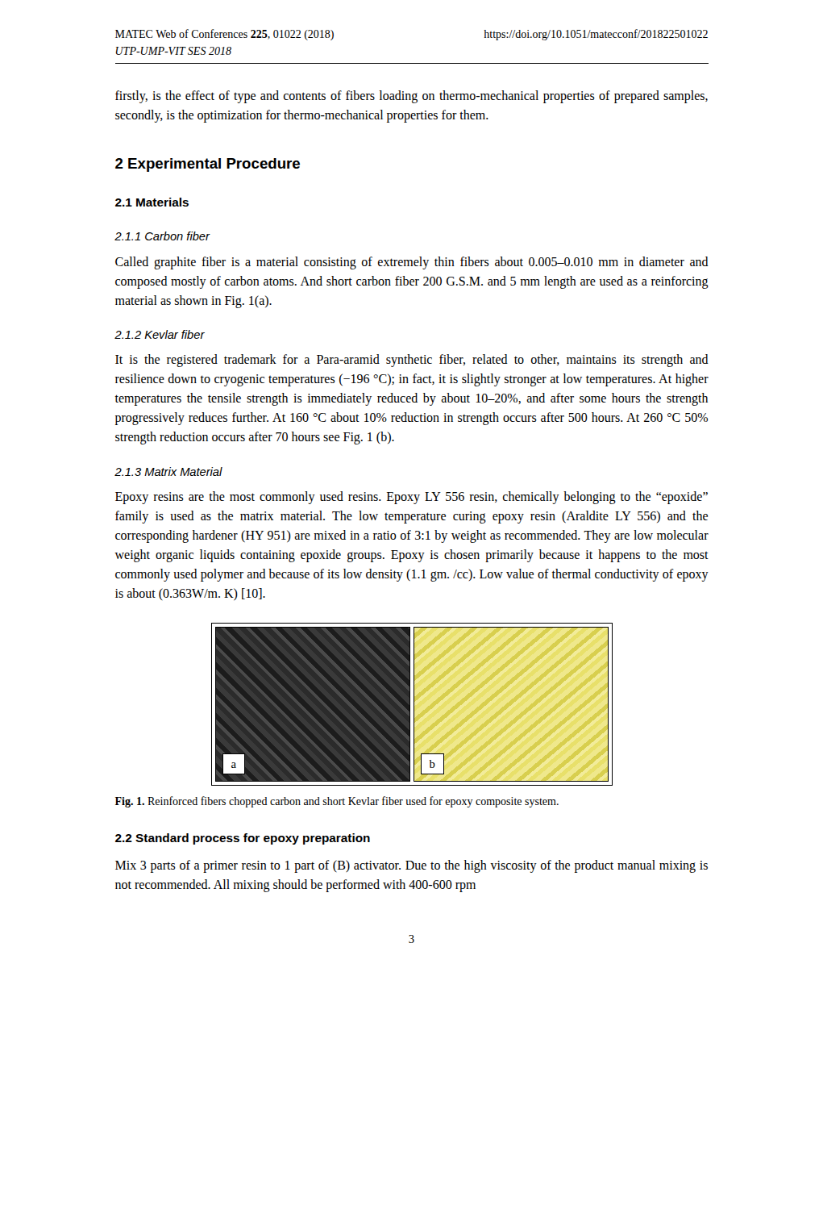MATEC Web of Conferences 225, 01022 (2018)
UTP-UMP-VIT SES 2018
https://doi.org/10.1051/matecconf/201822501022
firstly, is the effect of type and contents of fibers loading on thermo-mechanical properties of prepared samples, secondly, is the optimization for thermo-mechanical properties for them.
2 Experimental Procedure
2.1 Materials
2.1.1 Carbon fiber
Called graphite fiber is a material consisting of extremely thin fibers about 0.005–0.010 mm in diameter and composed mostly of carbon atoms. And short carbon fiber 200 G.S.M. and 5 mm length are used as a reinforcing material as shown in Fig. 1(a).
2.1.2 Kevlar fiber
It is the registered trademark for a Para-aramid synthetic fiber, related to other, maintains its strength and resilience down to cryogenic temperatures (−196 °C); in fact, it is slightly stronger at low temperatures. At higher temperatures the tensile strength is immediately reduced by about 10–20%, and after some hours the strength progressively reduces further. At 160 °C about 10% reduction in strength occurs after 500 hours. At 260 °C 50% strength reduction occurs after 70 hours see Fig. 1 (b).
2.1.3 Matrix Material
Epoxy resins are the most commonly used resins. Epoxy LY 556 resin, chemically belonging to the “epoxide” family is used as the matrix material. The low temperature curing epoxy resin (Araldite LY 556) and the corresponding hardener (HY 951) are mixed in a ratio of 3:1 by weight as recommended. They are low molecular weight organic liquids containing epoxide groups. Epoxy is chosen primarily because it happens to the most commonly used polymer and because of its low density (1.1 gm. /cc). Low value of thermal conductivity of epoxy is about (0.363W/m. K) [10].
a
b
Fig. 1. Reinforced fibers chopped carbon and short Kevlar fiber used for epoxy composite system.
2.2 Standard process for epoxy preparation
Mix 3 parts of a primer resin to 1 part of (B) activator. Due to the high viscosity of the product manual mixing is not recommended. All mixing should be performed with 400-600 rpm
3